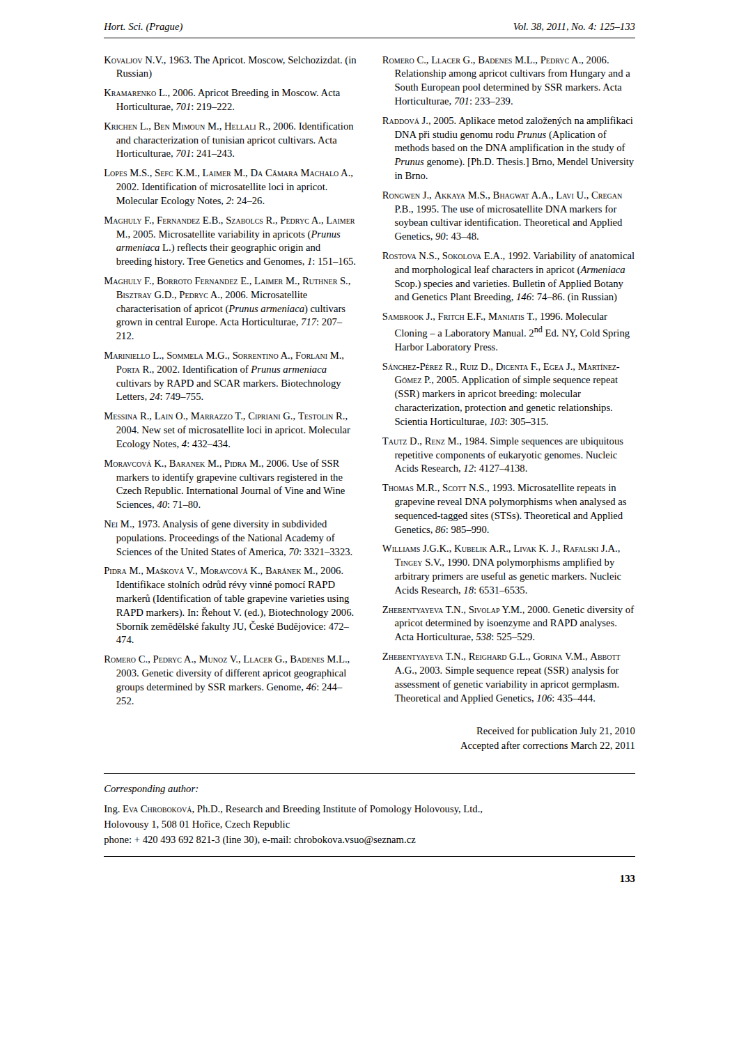Hort. Sci. (Prague) Vol. 38, 2011, No. 4: 125–133
Kovaljov N.V., 1963. The Apricot. Moscow, Selchozizdat. (in Russian)
Kramarenko L., 2006. Apricot Breeding in Moscow. Acta Horticulturae, 701: 219–222.
Krichen L., Ben Mimoun M., Hellali R., 2006. Identification and characterization of tunisian apricot cultivars. Acta Horticulturae, 701: 241–243.
Lopes M.S., Sefc K.M., Laimer M., Da Cămara Machalo A., 2002. Identification of microsatellite loci in apricot. Molecular Ecology Notes, 2: 24–26.
Maghuly F., Fernandez E.B., Szabolcs R., Pedryc A., Laimer M., 2005. Microsatellite variability in apricots (Prunus armeniaca L.) reflects their geographic origin and breeding history. Tree Genetics and Genomes, 1: 151–165.
Maghuly F., Borroto Fernandez E., Laimer M., Ruthner S., Bisztray G.D., Pedryc A., 2006. Microsatellite characterisation of apricot (Prunus armeniaca) cultivars grown in central Europe. Acta Horticulturae, 717: 207–212.
Mariniello L., Sommela M.G., Sorrentino A., Forlani M., Porta R., 2002. Identification of Prunus armeniaca cultivars by RAPD and SCAR markers. Biotechnology Letters, 24: 749–755.
Messina R., Lain O., Marrazzo T., Cipriani G., Testolin R., 2004. New set of microsatellite loci in apricot. Molecular Ecology Notes, 4: 432–434.
Moravcová K., Baranek M., Pidra M., 2006. Use of SSR markers to identify grapevine cultivars registered in the Czech Republic. International Journal of Vine and Wine Sciences, 40: 71–80.
Nei M., 1973. Analysis of gene diversity in subdivided populations. Proceedings of the National Academy of Sciences of the United States of America, 70: 3321–3323.
Pidra M., Mašková V., Moravcová K., Baránek M., 2006. Identifikace stolních odrůd révy vinné pomocí RAPD markerů (Identification of table grapevine varieties using RAPD markers). In: Řehout V. (ed.), Biotechnology 2006. Sborník zemědělské fakulty JU, České Budějovice: 472–474.
Romero C., Pedryc A., Munoz V., Llacer G., Badenes M.L., 2003. Genetic diversity of different apricot geographical groups determined by SSR markers. Genome, 46: 244–252.
Romero C., Llacer G., Badenes M.L., Pedryc A., 2006. Relationship among apricot cultivars from Hungary and a South European pool determined by SSR markers. Acta Horticulturae, 701: 233–239.
Raddová J., 2005. Aplikace metod založených na amplifikaci DNA při studiu genomu rodu Prunus (Aplication of methods based on the DNA amplification in the study of Prunus genome). [Ph.D. Thesis.] Brno, Mendel University in Brno.
Rongwen J., Akkaya M.S., Bhagwat A.A., Lavi U., Cregan P.B., 1995. The use of microsatellite DNA markers for soybean cultivar identification. Theoretical and Applied Genetics, 90: 43–48.
Rostova N.S., Sokolova E.A., 1992. Variability of anatomical and morphological leaf characters in apricot (Armeniaca Scop.) species and varieties. Bulletin of Applied Botany and Genetics Plant Breeding, 146: 74–86. (in Russian)
Sambrook J., Fritch E.F., Maniatis T., 1996. Molecular Cloning – a Laboratory Manual. 2nd Ed. NY, Cold Spring Harbor Laboratory Press.
Sánchez-Pérez R., Ruiz D., Dicenta F., Egea J., Martínez-Gómez P., 2005. Application of simple sequence repeat (SSR) markers in apricot breeding: molecular characterization, protection and genetic relationships. Scientia Horticulturae, 103: 305–315.
Tautz D., Renz M., 1984. Simple sequences are ubiquitous repetitive components of eukaryotic genomes. Nucleic Acids Research, 12: 4127–4138.
Thomas M.R., Scott N.S., 1993. Microsatellite repeats in grapevine reveal DNA polymorphisms when analysed as sequenced-tagged sites (STSs). Theoretical and Applied Genetics, 86: 985–990.
Williams J.G.K., Kubelik A.R., Livak K. J., Rafalski J.A., Tingey S.V., 1990. DNA polymorphisms amplified by arbitrary primers are useful as genetic markers. Nucleic Acids Research, 18: 6531–6535.
Zhebentyayeva T.N., Sivolap Y.M., 2000. Genetic diversity of apricot determined by isoenzyme and RAPD analyses. Acta Horticulturae, 538: 525–529.
Zhebentyayeva T.N., Reighard G.L., Gorina V.M., Abbott A.G., 2003. Simple sequence repeat (SSR) analysis for assessment of genetic variability in apricot germplasm. Theoretical and Applied Genetics, 106: 435–444.
Received for publication July 21, 2010
Accepted after corrections March 22, 2011
Corresponding author:
Ing. Eva Chroboková, Ph.D., Research and Breeding Institute of Pomology Holovousy, Ltd.,
Holovousy 1, 508 01 Hořice, Czech Republic
phone: + 420 493 692 821-3 (line 30), e-mail: chrobokova.vsuo@seznam.cz
133